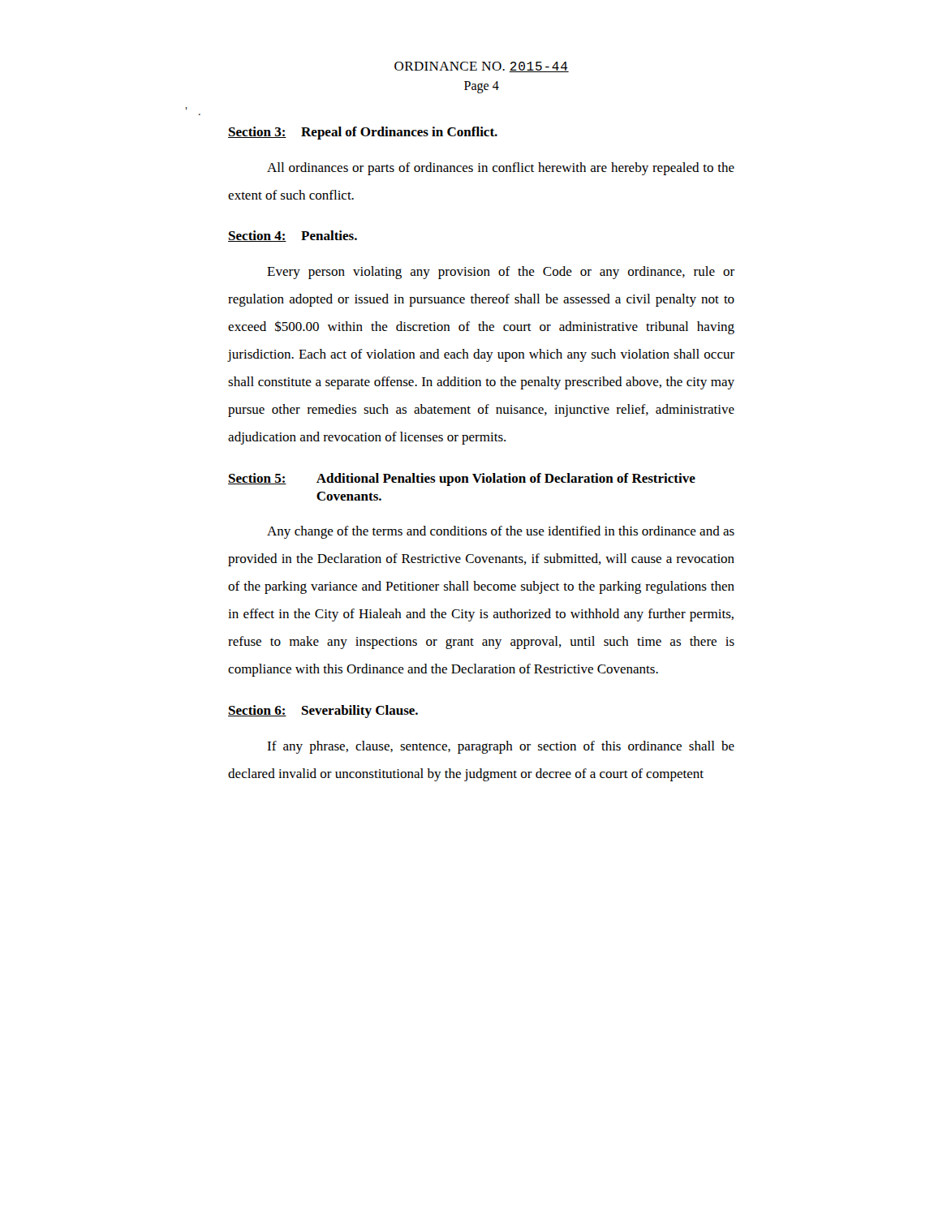' .
ORDINANCE NO. 2015-44
Page 4
Section 3: Repeal of Ordinances in Conflict.
All ordinances or parts of ordinances in conflict herewith are hereby repealed to the extent of such conflict.
Section 4: Penalties.
Every person violating any provision of the Code or any ordinance, rule or regulation adopted or issued in pursuance thereof shall be assessed a civil penalty not to exceed $500.00 within the discretion of the court or administrative tribunal having jurisdiction. Each act of violation and each day upon which any such violation shall occur shall constitute a separate offense. In addition to the penalty prescribed above, the city may pursue other remedies such as abatement of nuisance, injunctive relief, administrative adjudication and revocation of licenses or permits.
Section 5: Additional Penalties upon Violation of Declaration of Restrictive Covenants.
Any change of the terms and conditions of the use identified in this ordinance and as provided in the Declaration of Restrictive Covenants, if submitted, will cause a revocation of the parking variance and Petitioner shall become subject to the parking regulations then in effect in the City of Hialeah and the City is authorized to withhold any further permits, refuse to make any inspections or grant any approval, until such time as there is compliance with this Ordinance and the Declaration of Restrictive Covenants.
Section 6: Severability Clause.
If any phrase, clause, sentence, paragraph or section of this ordinance shall be declared invalid or unconstitutional by the judgment or decree of a court of competent